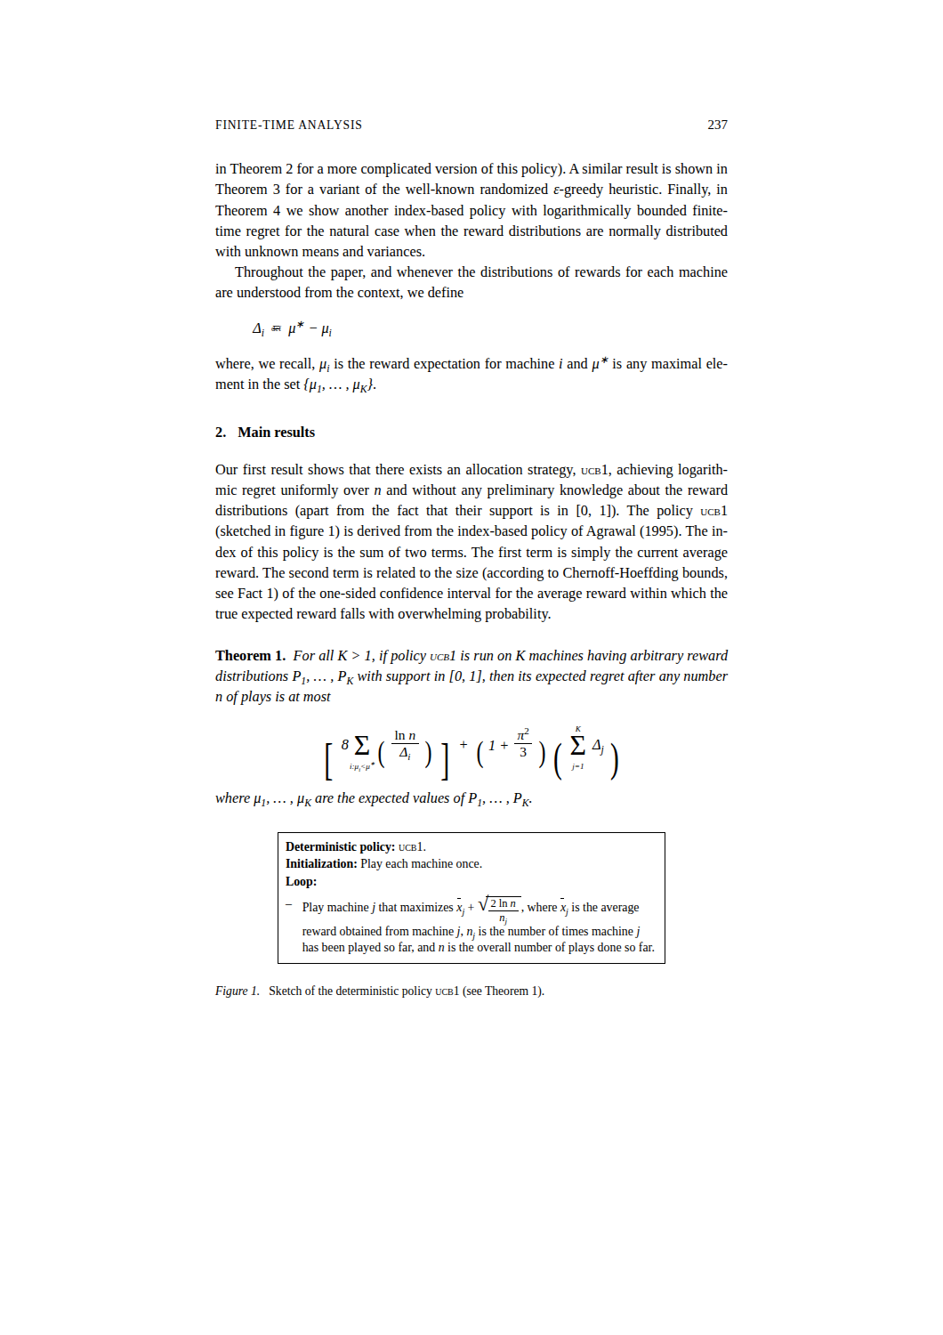Finite-time analysis 237
in Theorem 2 for a more complicated version of this policy). A similar result is shown in Theorem 3 for a variant of the well-known randomized ε-greedy heuristic. Finally, in Theorem 4 we show another index-based policy with logarithmically bounded finite-time regret for the natural case when the reward distributions are normally distributed with unknown means and variances.
Throughout the paper, and whenever the distributions of rewards for each machine are understood from the context, we define
Δi def= μ∗ − μi
where, we recall, μi is the reward expectation for machine i and μ∗ is any maximal element in the set {μ1, … , μK}.
2. Main results
Our first result shows that there exists an allocation strategy, ucb1, achieving logarithmic regret uniformly over n and without any preliminary knowledge about the reward distri­butions (apart from the fact that their support is in [0, 1]). The policy ucb1 (sketched in figure 1) is derived from the index-based policy of Agrawal (1995). The index of this policy is the sum of two terms. The first term is simply the current average reward. The second term is related to the size (according to Chernoff-Hoeffding bounds, see Fact 1) of the one-sided confidence interval for the average reward within which the true expected reward falls with overwhelming probability.
Theorem 1. For all K > 1, if policy ucb1 is run on K machines having arbitrary reward distributions P1, … , PK with support in [0, 1], then its expected regret after any number n of plays is at most
[ 8 Σ i:μi<μ∗ ( ln n Δi ) ] + ( 1 + π23 ) ( Σ K j=1 Δj )
where μ1, … , μK are the expected values of P1, … , PK.
Deterministic policy: ucb1.
Initialization: Play each machine once.
Loop:
–
Play machine j that maximizes xj + 2 ln n nj, where xj is the average reward obtained from machine j, nj is the number of times machine j has been played so far, and n is the overall number of plays done so far.
Figure 1. Sketch of the deterministic policy ucb1 (see Theorem 1).